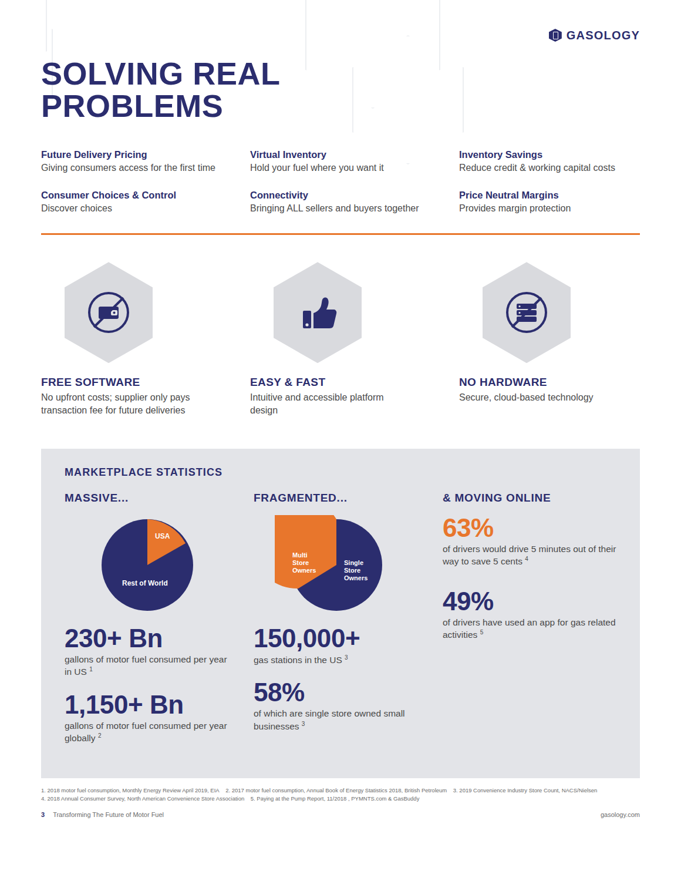GASOLOGY
Solving Real
Problems
Future Delivery Pricing
Giving consumers access for the first time
Consumer Choices & Control
Discover choices
Virtual Inventory
Hold your fuel where you want it
Connectivity
Bringing ALL sellers and buyers together
Inventory Savings
Reduce credit & working capital costs
Price Neutral Margins
Provides margin protection
Free Software
No upfront costs; supplier only pays transaction fee for future deliveries
Easy & Fast
Intuitive and accessible platform design
No Hardware
Secure, cloud-based technology
Marketplace Statistics
Massive...
USA Rest of World
230+ Bn
gallons of motor fuel consumed per year in US 1
1,150+ Bn
gallons of motor fuel consumed per year globally 2
Fragmented...
Multi Store Owners Single Store Owners
150,000+
gas stations in the US 3
58%
of which are single store owned small businesses 3
& Moving Online
63%
of drivers would drive 5 minutes out of their way to save 5 cents 4
49%
of drivers have used an app for gas related activities 5
1. 2018 motor fuel consumption, Monthly Energy Review April 2019, EIA 2. 2017 motor fuel consumption, Annual Book of Energy Statistics 2018, British Petroleum 3. 2019 Convenience Industry Store Count, NACS/Nielsen
4. 2018 Annual Consumer Survey, North American Convenience Store Association 5. Paying at the Pump Report, 11/2018 , PYMNTS.com & GasBuddy
3 Transforming The Future of Motor Fuel
gasology.com